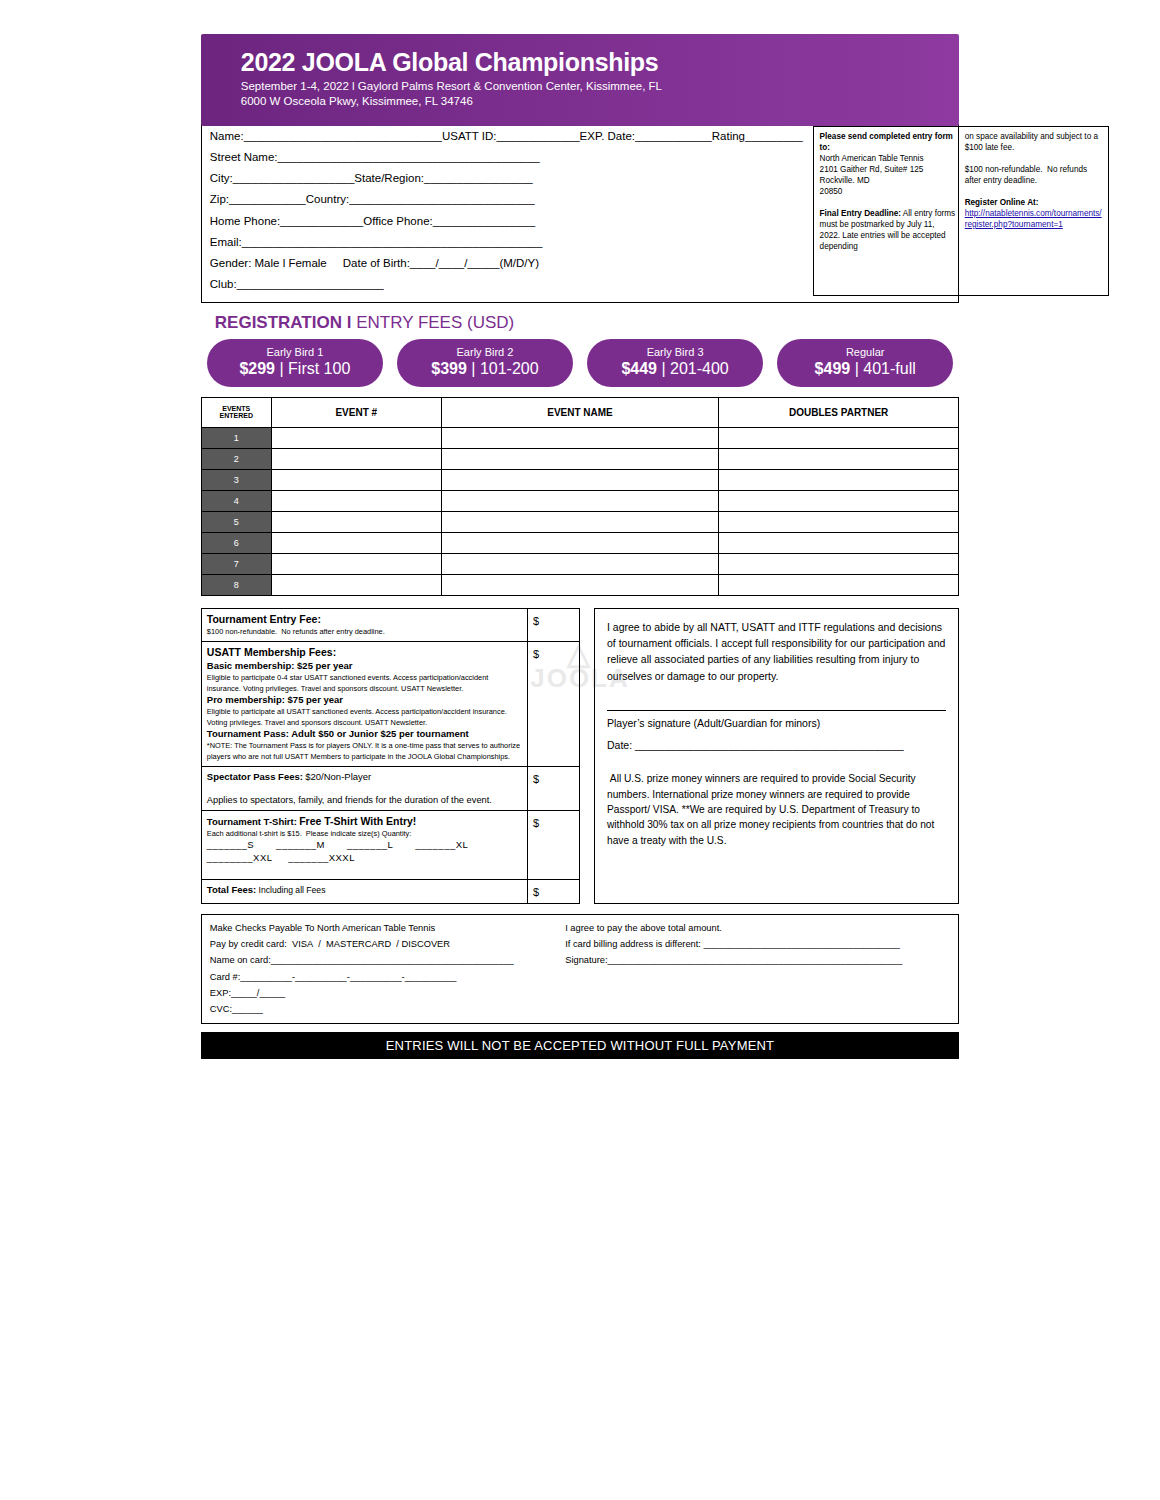2022 JOOLA Global Championships
September 1-4, 2022 l Gaylord Palms Resort & Convention Center, Kissimmee, FL
6000 W Osceola Pkwy, Kissimmee, FL 34746
Name:_______________________________USATT ID:_____________EXP. Date:____________Rating_________
Street Name:_________________________________________
City:___________________State/Region:_________________
Zip:____________Country:_____________________________
Home Phone:_____________Office Phone:________________
Email:_______________________________________________
Gender: Male l Female Date of Birth:____/____/_____(M/D/Y)
Club:_______________________
Please send completed entry form to:
North American Table Tennis
2101 Gaither Rd, Suite# 125
Rockville. MD
20850
Final Entry Deadline: All entry forms must be postmarked by July 11, 2022. Late entries will be accepted depending
on space availability and subject to a $100 late fee.
$100 non-refundable. No refunds after entry deadline.
Register Online At:
http://natabletennis.com/tournaments/register.php?tournament=1
REGISTRATION l ENTRY FEES (USD)
Early Bird 1
$299 | First 100
Early Bird 2
$399 | 101-200
Early Bird 3
$449 | 201-400
Regular
$499 | 401-full
| EVENTS ENTERED | EVENT # | EVENT NAME | DOUBLES PARTNER |
| --- | --- | --- | --- |
| 1 | | | |
| 2 | | | |
| 3 | | | |
| 4 | | | |
| 5 | | | |
| 6 | | | |
| 7 | | | |
| 8 | | | |
△JOOLA
| Tournament Entry Fee: $100 non-refundable. No refunds after entry deadline. | $ |
| USATT Membership Fees: Basic membership: $25 per year Eligible to participate 0-4 star USATT sanctioned events. Access participation/accident insurance. Voting privileges. Travel and sponsors discount. USATT Newsletter. Pro membership: $75 per year Eligible to participate all USATT sanctioned events. Access participation/accident insurance. Voting privileges. Travel and sponsors discount. USATT Newsletter. Tournament Pass: Adult $50 or Junior $25 per tournament *NOTE: The Tournament Pass is for players ONLY. It is a one-time pass that serves to authorize players who are not full USATT Members to participate in the JOOLA Global Championships. | $ |
| Spectator Pass Fees: $20/Non-Player Applies to spectators, family, and friends for the duration of the event. | $ |
| Tournament T-Shirt: Free T-Shirt With Entry! Each additional t-shirt is $15. Please indicate size(s) Quantity: _______S _______M _______L _______XL ________XXL _______XXXL | $ |
| Total Fees: Including all Fees | $ |
I agree to abide by all NATT, USATT and ITTF regulations and decisions of tournament officials. I accept full responsibility for our participation and relieve all associated parties of any liabilities resulting from injury to ourselves or damage to our property.
Player’s signature (Adult/Guardian for minors)
Date: ______________________________________________
All U.S. prize money winners are required to provide Social Security numbers. International prize money winners are required to provide Passport/ VISA. **We are required by U.S. Department of Treasury to withhold 30% tax on all prize money recipients from countries that do not have a treaty with the U.S.
Make Checks Payable To North American Table Tennis
Pay by credit card: VISA / MASTERCARD / DISCOVER
Name on card:_______________________________________________
Card #:__________-__________-__________-__________
EXP:_____/_____
CVC:______
I agree to pay the above total amount.
If card billing address is different: ______________________________________
Signature:_________________________________________________________
ENTRIES WILL NOT BE ACCEPTED WITHOUT FULL PAYMENT